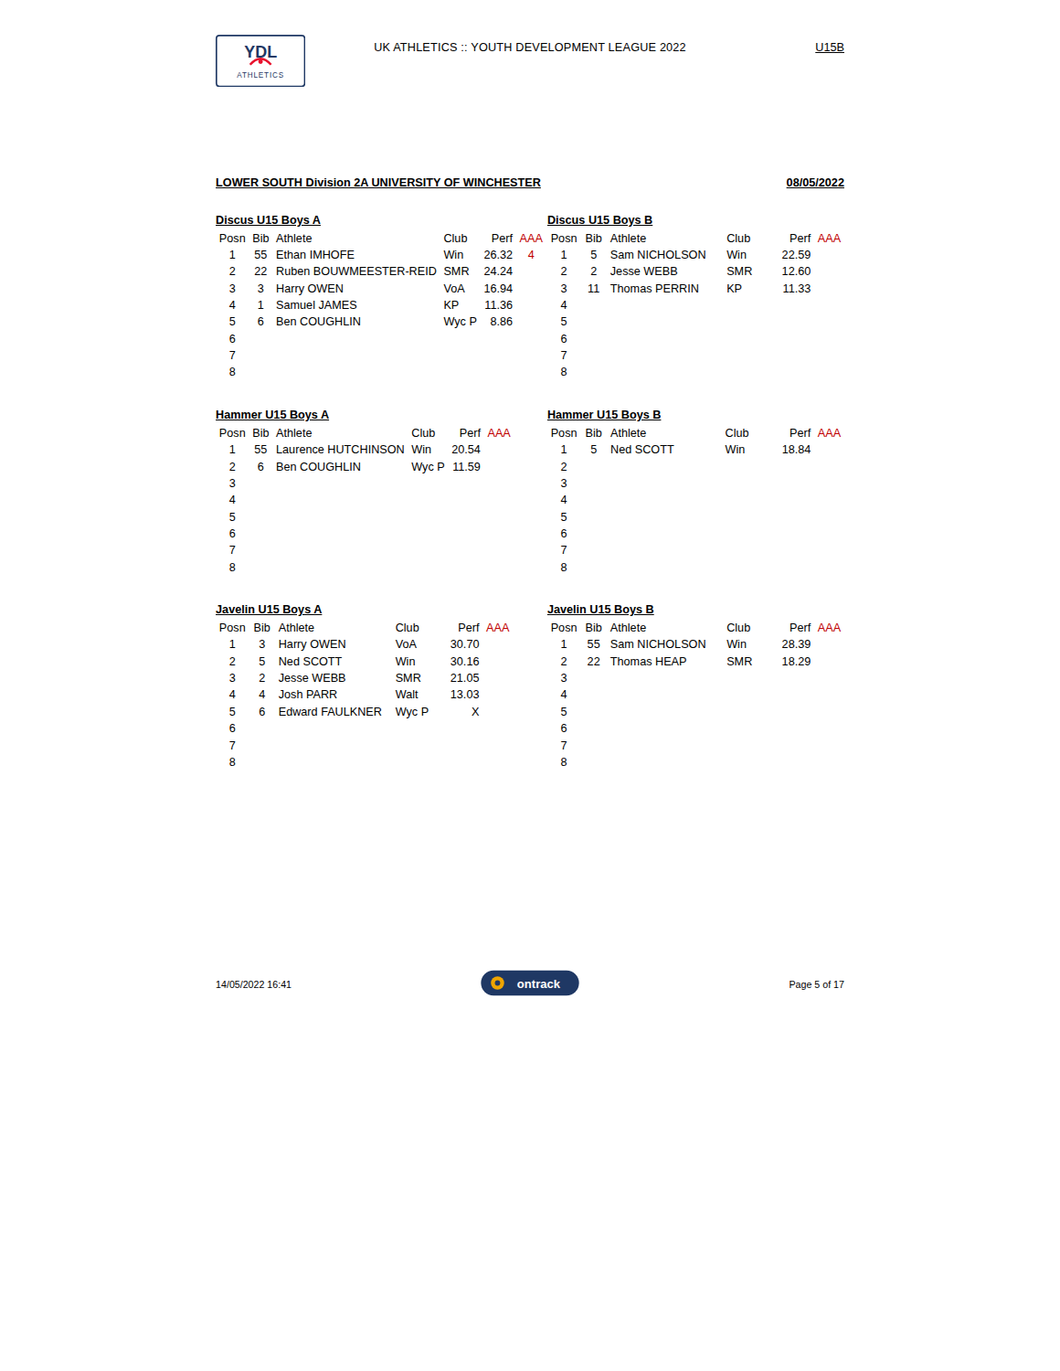YDL ATHLETICS
UK ATHLETICS :: YOUTH DEVELOPMENT LEAGUE 2022
U15B
LOWER SOUTH Division 2A UNIVERSITY OF WINCHESTER 08/05/2022
Discus U15 Boys A
| Posn | Bib | Athlete | Club | Perf | AAA |
| --- | --- | --- | --- | --- | --- |
| 1 | 55 | Ethan IMHOFE | Win | 26.32 | 4 |
| 2 | 22 | Ruben BOUWMEESTER-REID | SMR | 24.24 | |
| 3 | 3 | Harry OWEN | VoA | 16.94 | |
| 4 | 1 | Samuel JAMES | KP | 11.36 | |
| 5 | 6 | Ben COUGHLIN | Wyc P | 8.86 | |
| 6 | | | | | |
| 7 | | | | | |
| 8 | | | | | |
Discus U15 Boys B
| Posn | Bib | Athlete | Club | Perf | AAA |
| --- | --- | --- | --- | --- | --- |
| 1 | 5 | Sam NICHOLSON | Win | 22.59 | |
| 2 | 2 | Jesse WEBB | SMR | 12.60 | |
| 3 | 11 | Thomas PERRIN | KP | 11.33 | |
| 4 | | | | | |
| 5 | | | | | |
| 6 | | | | | |
| 7 | | | | | |
| 8 | | | | | |
Hammer U15 Boys A
| Posn | Bib | Athlete | Club | Perf | AAA |
| --- | --- | --- | --- | --- | --- |
| 1 | 55 | Laurence HUTCHINSON | Win | 20.54 | |
| 2 | 6 | Ben COUGHLIN | Wyc P | 11.59 | |
| 3 | | | | | |
| 4 | | | | | |
| 5 | | | | | |
| 6 | | | | | |
| 7 | | | | | |
| 8 | | | | | |
Hammer U15 Boys B
| Posn | Bib | Athlete | Club | Perf | AAA |
| --- | --- | --- | --- | --- | --- |
| 1 | 5 | Ned SCOTT | Win | 18.84 | |
| 2 | | | | | |
| 3 | | | | | |
| 4 | | | | | |
| 5 | | | | | |
| 6 | | | | | |
| 7 | | | | | |
| 8 | | | | | |
Javelin U15 Boys A
| Posn | Bib | Athlete | Club | Perf | AAA |
| --- | --- | --- | --- | --- | --- |
| 1 | 3 | Harry OWEN | VoA | 30.70 | |
| 2 | 5 | Ned SCOTT | Win | 30.16 | |
| 3 | 2 | Jesse WEBB | SMR | 21.05 | |
| 4 | 4 | Josh PARR | Walt | 13.03 | |
| 5 | 6 | Edward FAULKNER | Wyc P | X | |
| 6 | | | | | |
| 7 | | | | | |
| 8 | | | | | |
Javelin U15 Boys B
| Posn | Bib | Athlete | Club | Perf | AAA |
| --- | --- | --- | --- | --- | --- |
| 1 | 55 | Sam NICHOLSON | Win | 28.39 | |
| 2 | 22 | Thomas HEAP | SMR | 18.29 | |
| 3 | | | | | |
| 4 | | | | | |
| 5 | | | | | |
| 6 | | | | | |
| 7 | | | | | |
| 8 | | | | | |
14/05/2022 16:41
ontrack
Page 5 of 17